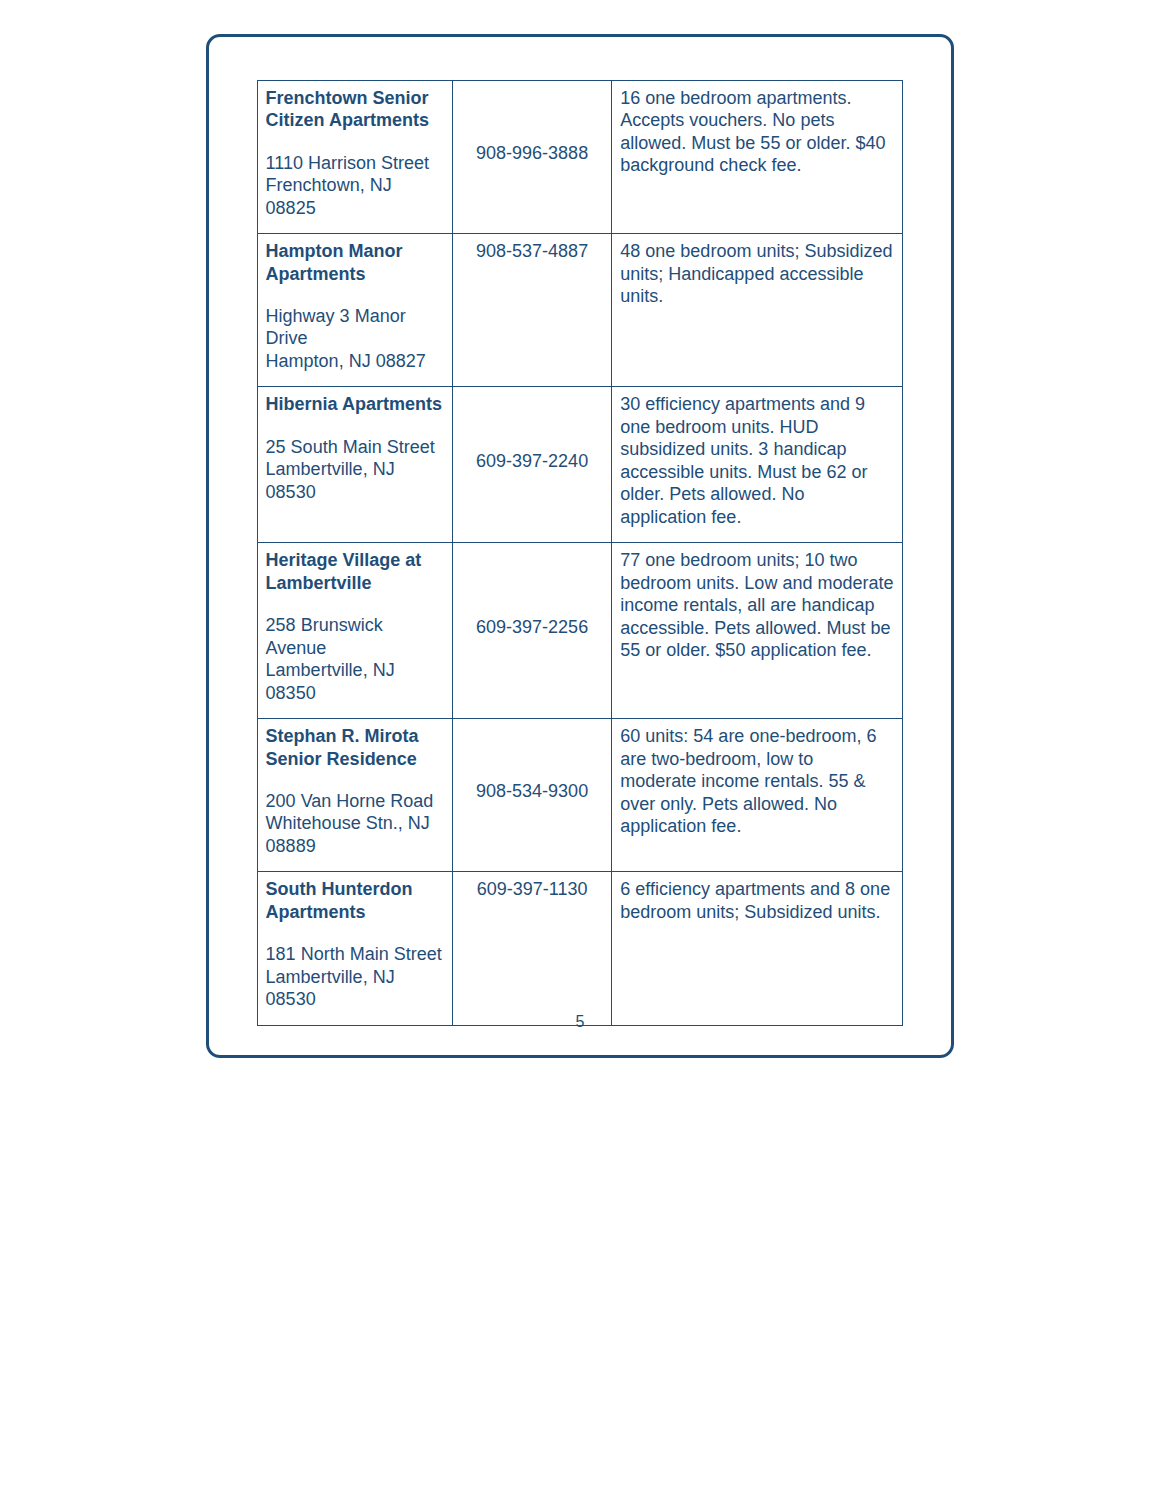| Frenchtown Senior Citizen Apartments 1110 Harrison Street Frenchtown, NJ 08825 | 908-996-3888 | 16 one bedroom apartments. Accepts vouchers. No pets allowed. Must be 55 or older. $40 background check fee. |
| Hampton Manor Apartments Highway 3 Manor Drive Hampton, NJ 08827 | 908-537-4887 | 48 one bedroom units; Subsidized units; Handicapped accessible units. |
| Hibernia Apartments 25 South Main Street Lambertville, NJ 08530 | 609-397-2240 | 30 efficiency apartments and 9 one bedroom units. HUD subsidized units. 3 handicap accessible units. Must be 62 or older. Pets allowed. No application fee. |
| Heritage Village at Lambertville 258 Brunswick Avenue Lambertville, NJ 08350 | 609-397-2256 | 77 one bedroom units; 10 two bedroom units. Low and moderate income rentals, all are handicap accessible. Pets allowed. Must be 55 or older. $50 application fee. |
| Stephan R. Mirota Senior Residence 200 Van Horne Road Whitehouse Stn., NJ 08889 | 908-534-9300 | 60 units: 54 are one-bedroom, 6 are two-bedroom, low to moderate income rentals. 55 & over only. Pets allowed. No application fee. |
| South Hunterdon Apartments 181 North Main Street Lambertville, NJ 08530 | 609-397-1130 | 6 efficiency apartments and 8 one bedroom units; Subsidized units. |
5